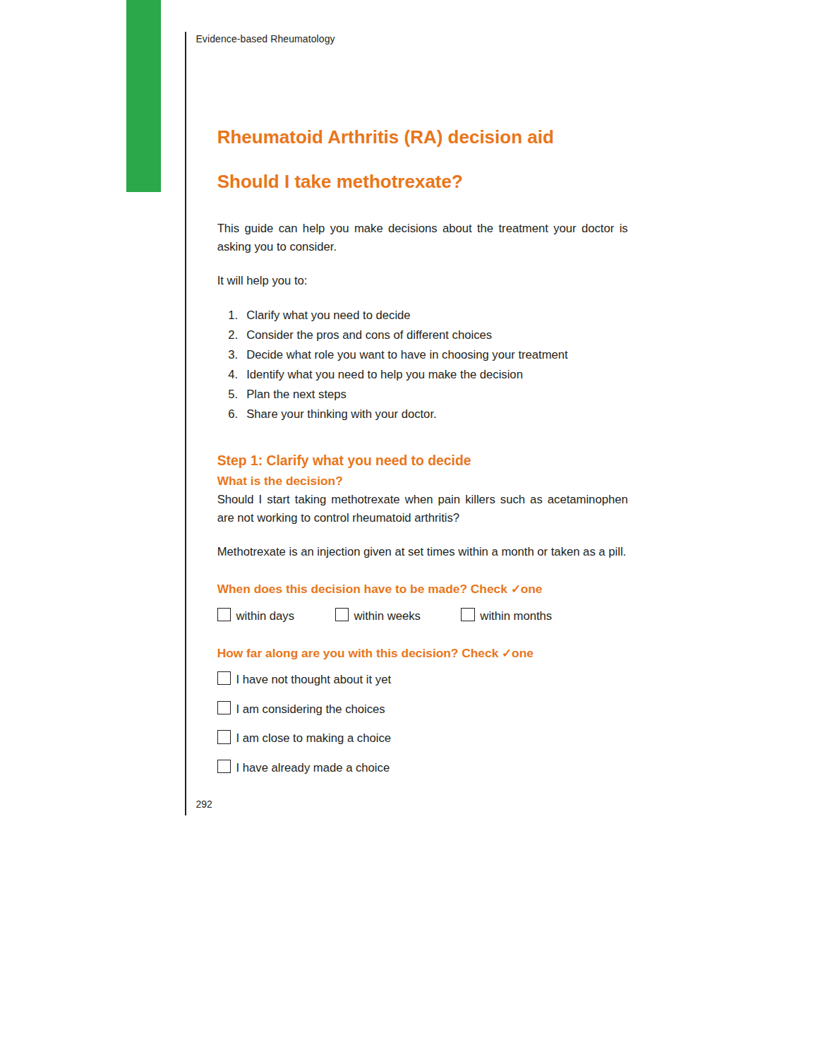Evidence-based Rheumatology
Rheumatoid Arthritis (RA) decision aid
Should I take methotrexate?
This guide can help you make decisions about the treatment your doctor is asking you to consider.
It will help you to:
Clarify what you need to decide
Consider the pros and cons of different choices
Decide what role you want to have in choosing your treatment
Identify what you need to help you make the decision
Plan the next steps
Share your thinking with your doctor.
Step 1: Clarify what you need to decide
What is the decision?
Should I start taking methotrexate when pain killers such as acetaminophen are not working to control rheumatoid arthritis?
Methotrexate is an injection given at set times within a month or taken as a pill.
When does this decision have to be made? Check ✓one
within days within weeks within months
How far along are you with this decision? Check ✓one
I have not thought about it yet
I am considering the choices
I am close to making a choice
I have already made a choice
292